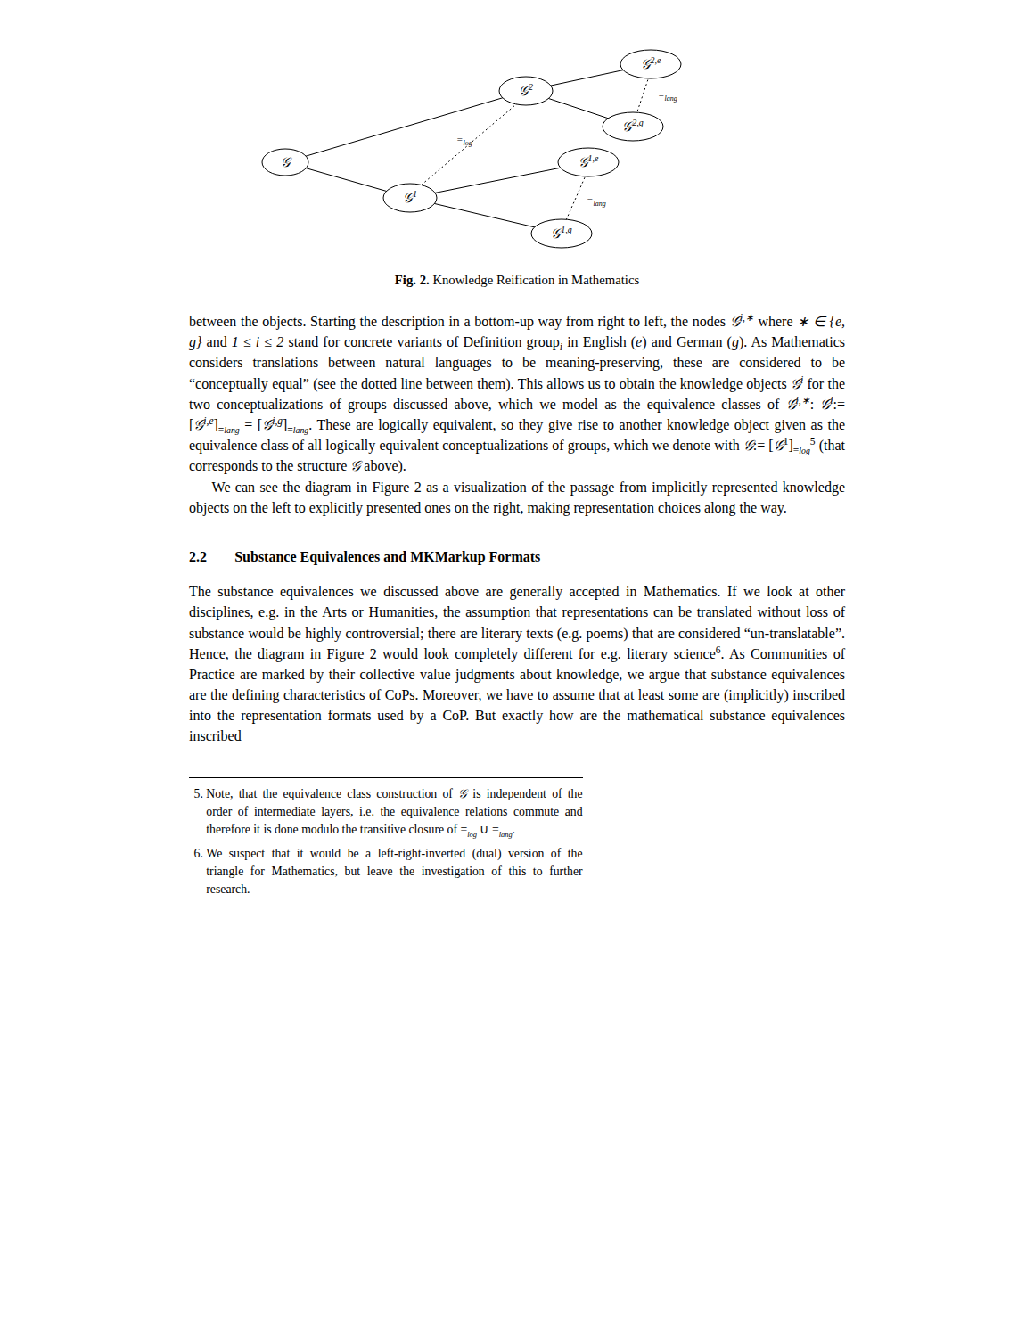𝒢 𝒢1 𝒢2 𝒢1,e 𝒢1,g 𝒢2,e 𝒢2,g =log =lang =lang
Fig. 2. Knowledge Reification in Mathematics
between the objects. Starting the description in a bottom-up way from right to left, the nodes 𝒢i,∗ where ∗ ∈ {e, g} and 1 ≤ i ≤ 2 stand for concrete variants of Definition groupi in English (e) and German (g). As Mathematics considers translations between natural languages to be meaning-preserving, these are considered to be “conceptually equal” (see the dotted line between them). This allows us to obtain the knowledge objects 𝒢i for the two conceptualizations of groups discussed above, which we model as the equivalence classes of 𝒢i,∗: 𝒢i:= [𝒢i,e]=lang = [𝒢i,g]=lang. These are logically equivalent, so they give rise to another knowledge object given as the equivalence class of all logically equivalent conceptualizations of groups, which we denote with 𝒢:= [𝒢1]=log5 (that corresponds to the structure 𝒢 above).
We can see the diagram in Figure 2 as a visualization of the passage from implicitly represented knowledge objects on the left to explicitly presented ones on the right, making representation choices along the way.
2.2 Substance Equivalences and MKMarkup Formats
The substance equivalences we discussed above are generally accepted in Mathematics. If we look at other disciplines, e.g. in the Arts or Humanities, the assumption that representations can be translated without loss of substance would be highly controversial; there are literary texts (e.g. poems) that are considered “un-translatable”. Hence, the diagram in Figure 2 would look completely different for e.g. literary science6. As Communities of Practice are marked by their collective value judgments about knowledge, we argue that substance equivalences are the defining characteristics of CoPs. Moreover, we have to assume that at least some are (implicitly) inscribed into the representation formats used by a CoP. But exactly how are the mathematical substance equivalences inscribed
Note, that the equivalence class construction of 𝒢 is independent of the order of intermediate layers, i.e. the equivalence relations commute and therefore it is done modulo the transitive closure of =log ∪ =lang.
We suspect that it would be a left-right-inverted (dual) version of the triangle for Mathematics, but leave the investigation of this to further research.